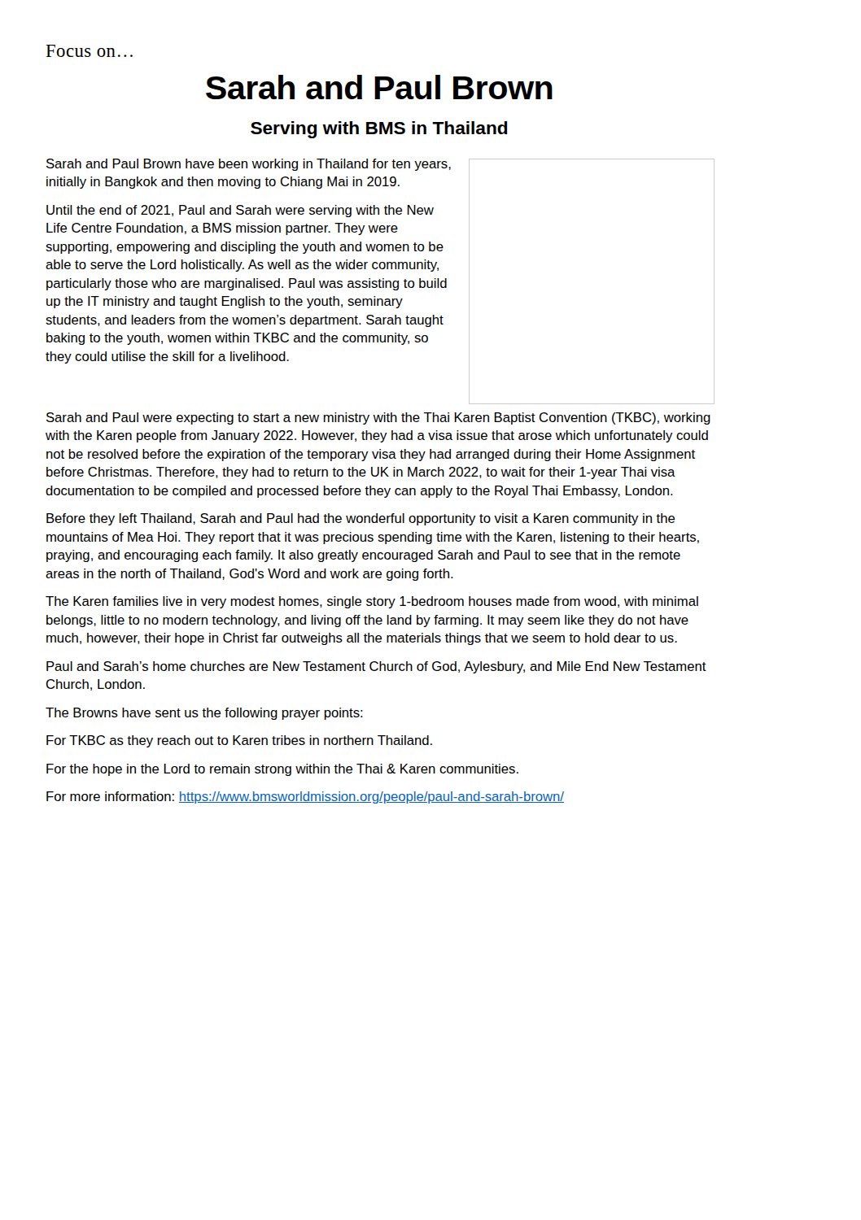Focus on…
Sarah and Paul Brown
Serving with BMS in Thailand
Sarah and Paul Brown have been working in Thailand for ten years, initially in Bangkok and then moving to Chiang Mai in 2019.
Until the end of 2021, Paul and Sarah were serving with the New Life Centre Foundation, a BMS mission partner. They were supporting, empowering and discipling the youth and women to be able to serve the Lord holistically. As well as the wider community, particularly those who are marginalised. Paul was assisting to build up the IT ministry and taught English to the youth, seminary students, and leaders from the women’s department. Sarah taught baking to the youth, women within TKBC and the community, so they could utilise the skill for a livelihood.
Sarah and Paul were expecting to start a new ministry with the Thai Karen Baptist Convention (TKBC), working with the Karen people from January 2022. However, they had a visa issue that arose which unfortunately could not be resolved before the expiration of the temporary visa they had arranged during their Home Assignment before Christmas. Therefore, they had to return to the UK in March 2022, to wait for their 1-year Thai visa documentation to be compiled and processed before they can apply to the Royal Thai Embassy, London.
Before they left Thailand, Sarah and Paul had the wonderful opportunity to visit a Karen community in the mountains of Mea Hoi. They report that it was precious spending time with the Karen, listening to their hearts, praying, and encouraging each family. It also greatly encouraged Sarah and Paul to see that in the remote areas in the north of Thailand, God's Word and work are going forth.
The Karen families live in very modest homes, single story 1-bedroom houses made from wood, with minimal belongs, little to no modern technology, and living off the land by farming. It may seem like they do not have much, however, their hope in Christ far outweighs all the materials things that we seem to hold dear to us.
Paul and Sarah’s home churches are New Testament Church of God, Aylesbury, and Mile End New Testament Church, London.
The Browns have sent us the following prayer points:
For TKBC as they reach out to Karen tribes in northern Thailand.
For the hope in the Lord to remain strong within the Thai & Karen communities.
For more information: https://www.bmsworldmission.org/people/paul-and-sarah-brown/